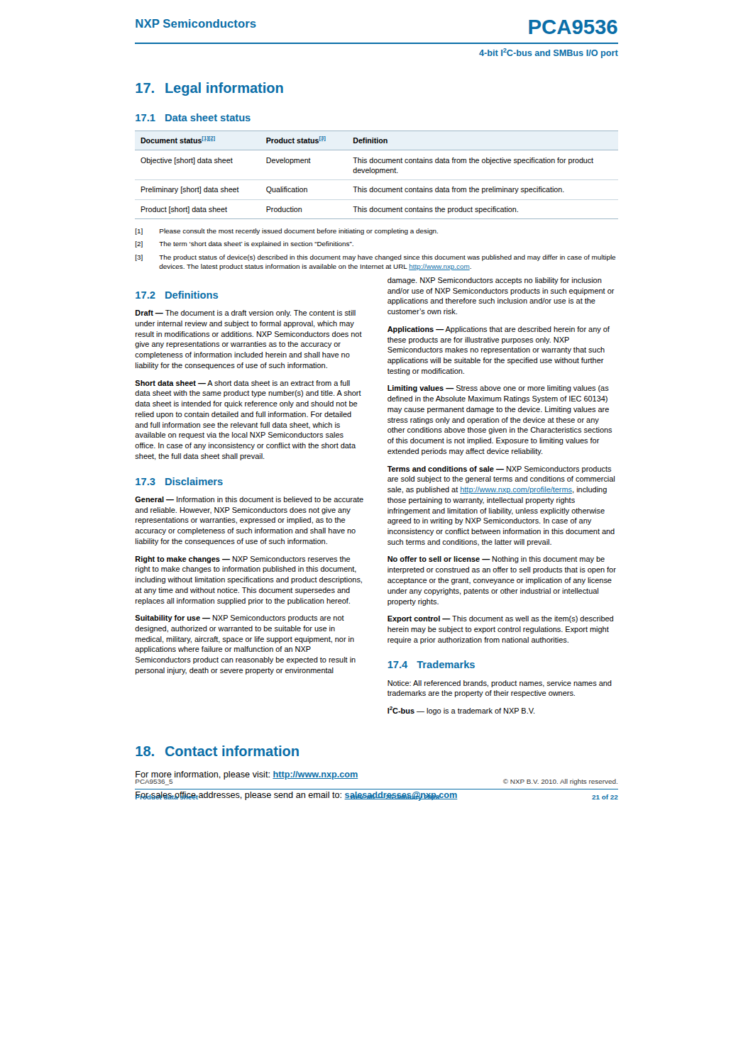NXP Semiconductors
PCA9536
4-bit I2C-bus and SMBus I/O port
17. Legal information
17.1 Data sheet status
| Document status [1] [2] | Product status [3] | Definition |
| --- | --- | --- |
| Objective [short] data sheet | Development | This document contains data from the objective specification for product development. |
| Preliminary [short] data sheet | Qualification | This document contains data from the preliminary specification. |
| Product [short] data sheet | Production | This document contains the product specification. |
[1] Please consult the most recently issued document before initiating or completing a design.
[2] The term ‘short data sheet’ is explained in section “Definitions”.
[3] The product status of device(s) described in this document may have changed since this document was published and may differ in case of multiple devices. The latest product status information is available on the Internet at URL http://www.nxp.com.
17.2 Definitions
Draft — The document is a draft version only. The content is still under internal review and subject to formal approval, which may result in modifications or additions. NXP Semiconductors does not give any representations or warranties as to the accuracy or completeness of information included herein and shall have no liability for the consequences of use of such information.
Short data sheet — A short data sheet is an extract from a full data sheet with the same product type number(s) and title. A short data sheet is intended for quick reference only and should not be relied upon to contain detailed and full information. For detailed and full information see the relevant full data sheet, which is available on request via the local NXP Semiconductors sales office. In case of any inconsistency or conflict with the short data sheet, the full data sheet shall prevail.
17.3 Disclaimers
General — Information in this document is believed to be accurate and reliable. However, NXP Semiconductors does not give any representations or warranties, expressed or implied, as to the accuracy or completeness of such information and shall have no liability for the consequences of use of such information.
Right to make changes — NXP Semiconductors reserves the right to make changes to information published in this document, including without limitation specifications and product descriptions, at any time and without notice. This document supersedes and replaces all information supplied prior to the publication hereof.
Suitability for use — NXP Semiconductors products are not designed, authorized or warranted to be suitable for use in medical, military, aircraft, space or life support equipment, nor in applications where failure or malfunction of an NXP Semiconductors product can reasonably be expected to result in personal injury, death or severe property or environmental
damage. NXP Semiconductors accepts no liability for inclusion and/or use of NXP Semiconductors products in such equipment or applications and therefore such inclusion and/or use is at the customer’s own risk.
Applications — Applications that are described herein for any of these products are for illustrative purposes only. NXP Semiconductors makes no representation or warranty that such applications will be suitable for the specified use without further testing or modification.
Limiting values — Stress above one or more limiting values (as defined in the Absolute Maximum Ratings System of IEC 60134) may cause permanent damage to the device. Limiting values are stress ratings only and operation of the device at these or any other conditions above those given in the Characteristics sections of this document is not implied. Exposure to limiting values for extended periods may affect device reliability.
Terms and conditions of sale — NXP Semiconductors products are sold subject to the general terms and conditions of commercial sale, as published at http://www.nxp.com/profile/terms, including those pertaining to warranty, intellectual property rights infringement and limitation of liability, unless explicitly otherwise agreed to in writing by NXP Semiconductors. In case of any inconsistency or conflict between information in this document and such terms and conditions, the latter will prevail.
No offer to sell or license — Nothing in this document may be interpreted or construed as an offer to sell products that is open for acceptance or the grant, conveyance or implication of any license under any copyrights, patents or other industrial or intellectual property rights.
Export control — This document as well as the item(s) described herein may be subject to export control regulations. Export might require a prior authorization from national authorities.
17.4 Trademarks
Notice: All referenced brands, product names, service names and trademarks are the property of their respective owners.
I2C-bus — logo is a trademark of NXP B.V.
18. Contact information
For more information, please visit: http://www.nxp.com
For sales office addresses, please send an email to: salesaddresses@nxp.com
PCA9536_5
© NXP B.V. 2010. All rights reserved.
Product data sheet
Rev. 05 — 25 January 2010
21 of 22